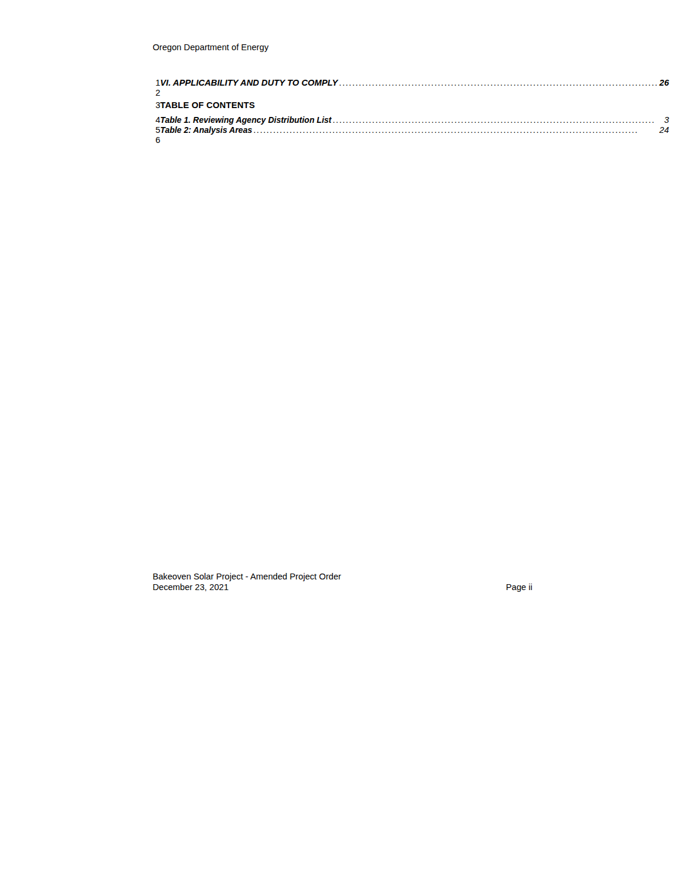Oregon Department of Energy
| 1 | VI. APPLICABILITY AND DUTY TO COMPLY ................................................................................................. 26 |
| 2 | |
| 3 | TABLE OF CONTENTS |
| 4 | Table 1. Reviewing Agency Distribution List .................................................................................................. 3 |
| 5 | Table 2: Analysis Areas ..................................................................................................................... 24 |
| 6 | |
Bakeoven Solar Project - Amended Project Order
December 23, 2021
Page ii